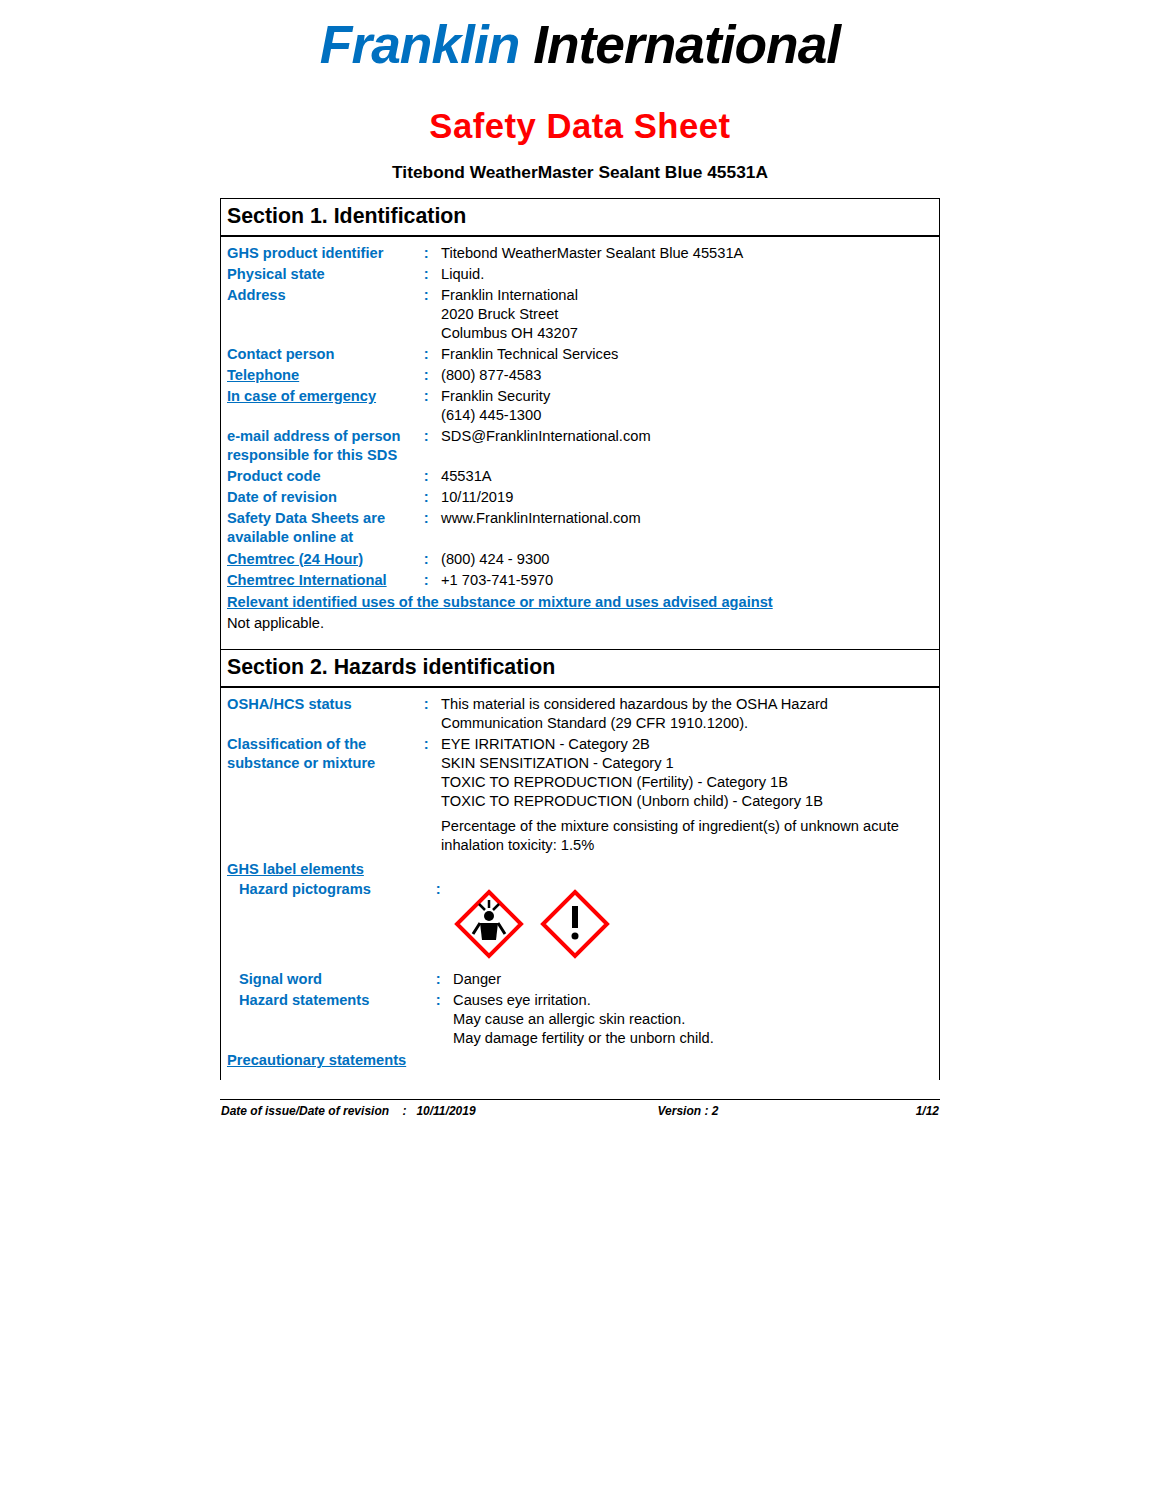Franklin International
Safety Data Sheet
Titebond WeatherMaster Sealant Blue 45531A
Section 1. Identification
| GHS product identifier | : | Titebond WeatherMaster Sealant Blue 45531A |
| Physical state | : | Liquid. |
| Address | : | Franklin International 2020 Bruck Street Columbus OH 43207 |
| Contact person | : | Franklin Technical Services |
| Telephone | : | (800) 877-4583 |
| In case of emergency | : | Franklin Security (614) 445-1300 |
| e-mail address of person responsible for this SDS | : | SDS@FranklinInternational.com |
| Product code | : | 45531A |
| Date of revision | : | 10/11/2019 |
| Safety Data Sheets are available online at | : | www.FranklinInternational.com |
| Chemtrec (24 Hour) | : | (800) 424 - 9300 |
| Chemtrec International | : | +1 703-741-5970 |
Relevant identified uses of the substance or mixture and uses advised against
Not applicable.
Section 2. Hazards identification
| OSHA/HCS status | : | This material is considered hazardous by the OSHA Hazard Communication Standard (29 CFR 1910.1200). |
| Classification of the substance or mixture | : | EYE IRRITATION - Category 2B SKIN SENSITIZATION - Category 1 TOXIC TO REPRODUCTION (Fertility) - Category 1B TOXIC TO REPRODUCTION (Unborn child) - Category 1B Percentage of the mixture consisting of ingredient(s) of unknown acute inhalation toxicity: 1.5% |
GHS label elements
| Hazard pictograms | : | |
| Signal word | : | Danger |
| Hazard statements | : | Causes eye irritation. May cause an allergic skin reaction. May damage fertility or the unborn child. |
Precautionary statements
| Date of issue/Date of revision : 10/11/2019 | Version : 2 | 1/12 |